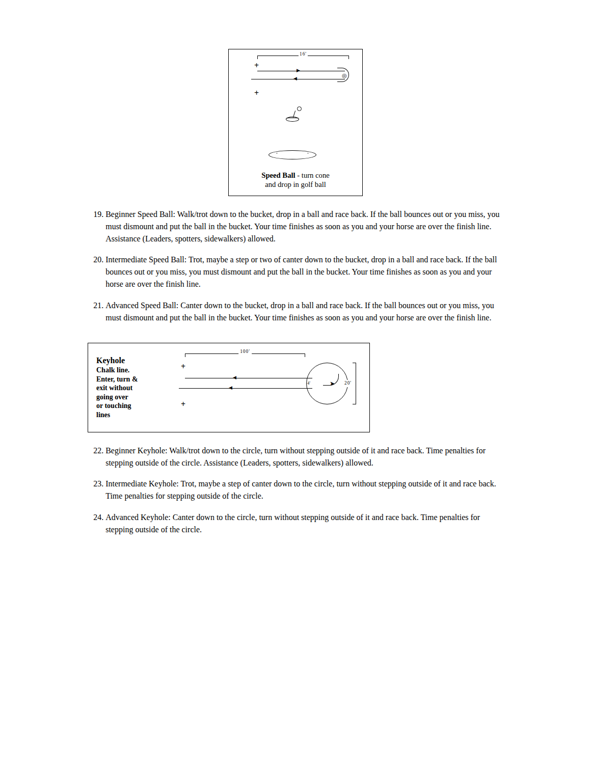16'
+
◎
+
Speed Ball - turn cone
and drop in golf ball
Beginner Speed Ball: Walk/trot down to the bucket, drop in a ball and race back. If the ball bounces out or you miss, you must dismount and put the ball in the bucket. Your time finishes as soon as you and your horse are over the finish line. Assistance (Leaders, spotters, sidewalkers) allowed.
Intermediate Speed Ball: Trot, maybe a step or two of canter down to the bucket, drop in a ball and race back. If the ball bounces out or you miss, you must dismount and put the ball in the bucket. Your time finishes as soon as you and your horse are over the finish line.
Advanced Speed Ball: Canter down to the bucket, drop in a ball and race back. If the ball bounces out or you miss, you must dismount and put the ball in the bucket. Your time finishes as soon as you and your horse are over the finish line.
Keyhole
Chalk line.
Enter, turn &
exit without
going over
or touching
lines
100'
+
+
4'
➤
20'
Beginner Keyhole: Walk/trot down to the circle, turn without stepping outside of it and race back. Time penalties for stepping outside of the circle. Assistance (Leaders, spotters, sidewalkers) allowed.
Intermediate Keyhole: Trot, maybe a step of canter down to the circle, turn without stepping outside of it and race back. Time penalties for stepping outside of the circle.
Advanced Keyhole: Canter down to the circle, turn without stepping outside of it and race back. Time penalties for stepping outside of the circle.